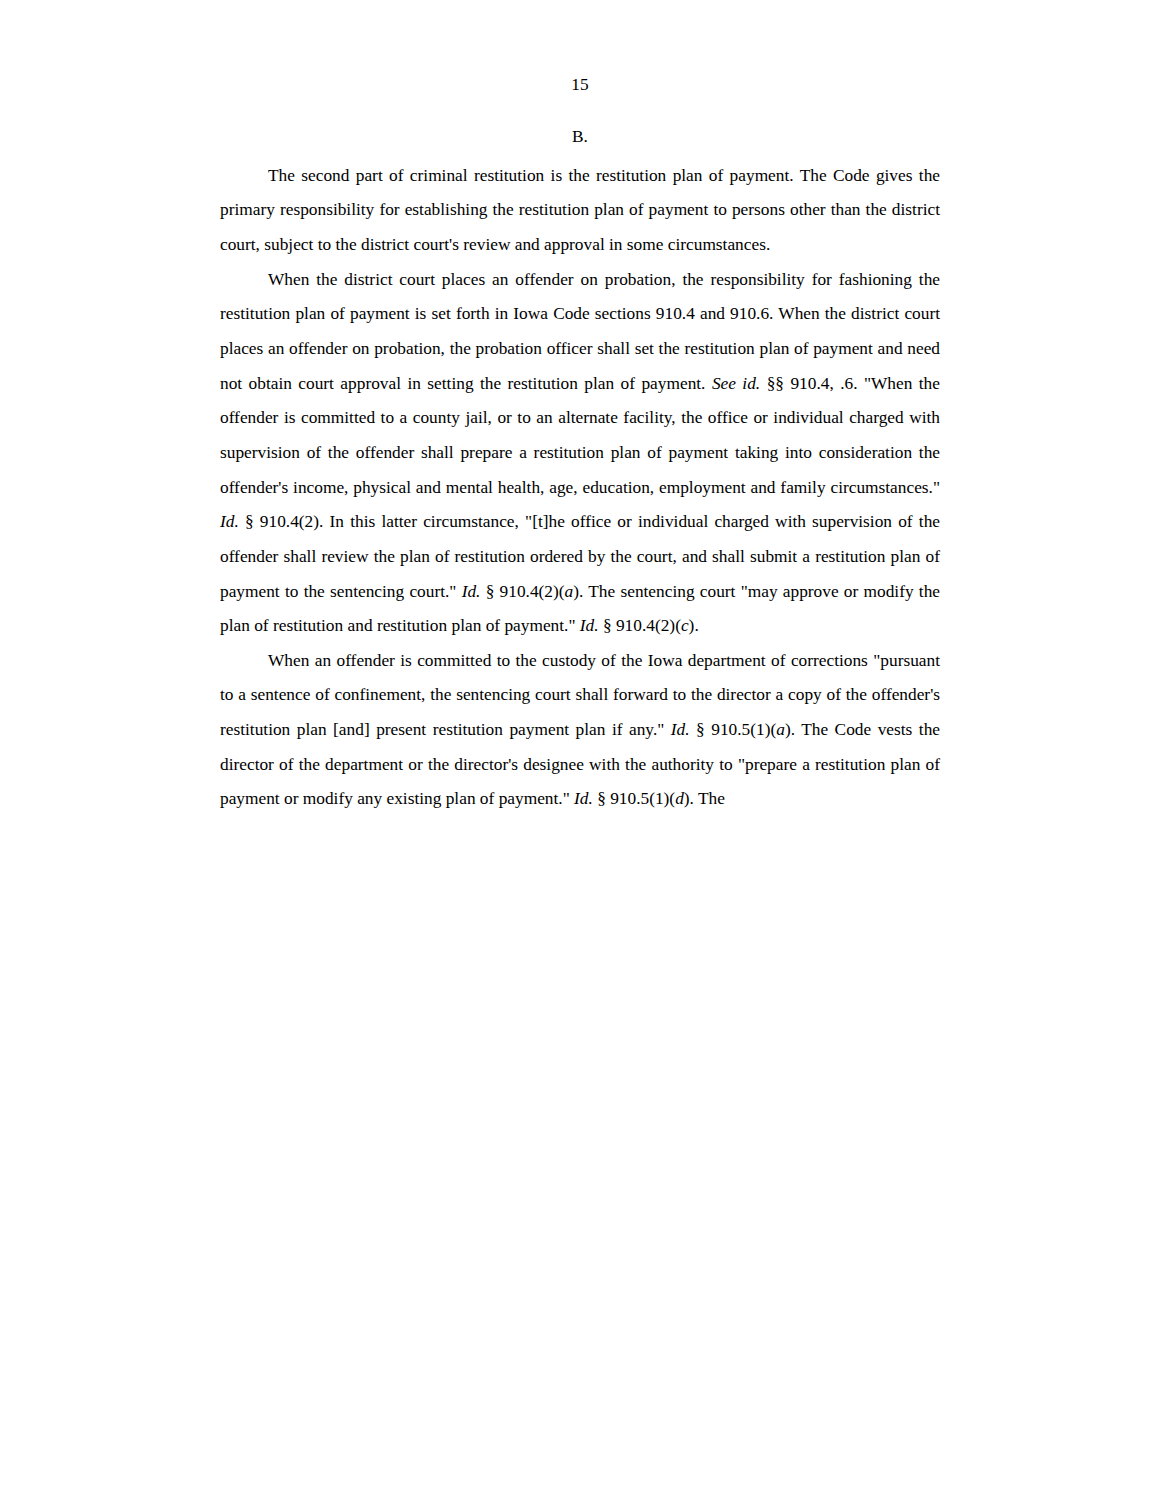15
B.
The second part of criminal restitution is the restitution plan of payment. The Code gives the primary responsibility for establishing the restitution plan of payment to persons other than the district court, subject to the district court's review and approval in some circumstances.
When the district court places an offender on probation, the responsibility for fashioning the restitution plan of payment is set forth in Iowa Code sections 910.4 and 910.6. When the district court places an offender on probation, the probation officer shall set the restitution plan of payment and need not obtain court approval in setting the restitution plan of payment. See id. §§ 910.4, .6. "When the offender is committed to a county jail, or to an alternate facility, the office or individual charged with supervision of the offender shall prepare a restitution plan of payment taking into consideration the offender's income, physical and mental health, age, education, employment and family circumstances." Id. § 910.4(2). In this latter circumstance, "[t]he office or individual charged with supervision of the offender shall review the plan of restitution ordered by the court, and shall submit a restitution plan of payment to the sentencing court." Id. § 910.4(2)(a). The sentencing court "may approve or modify the plan of restitution and restitution plan of payment." Id. § 910.4(2)(c).
When an offender is committed to the custody of the Iowa department of corrections "pursuant to a sentence of confinement, the sentencing court shall forward to the director a copy of the offender's restitution plan [and] present restitution payment plan if any." Id. § 910.5(1)(a). The Code vests the director of the department or the director's designee with the authority to "prepare a restitution plan of payment or modify any existing plan of payment." Id. § 910.5(1)(d). The